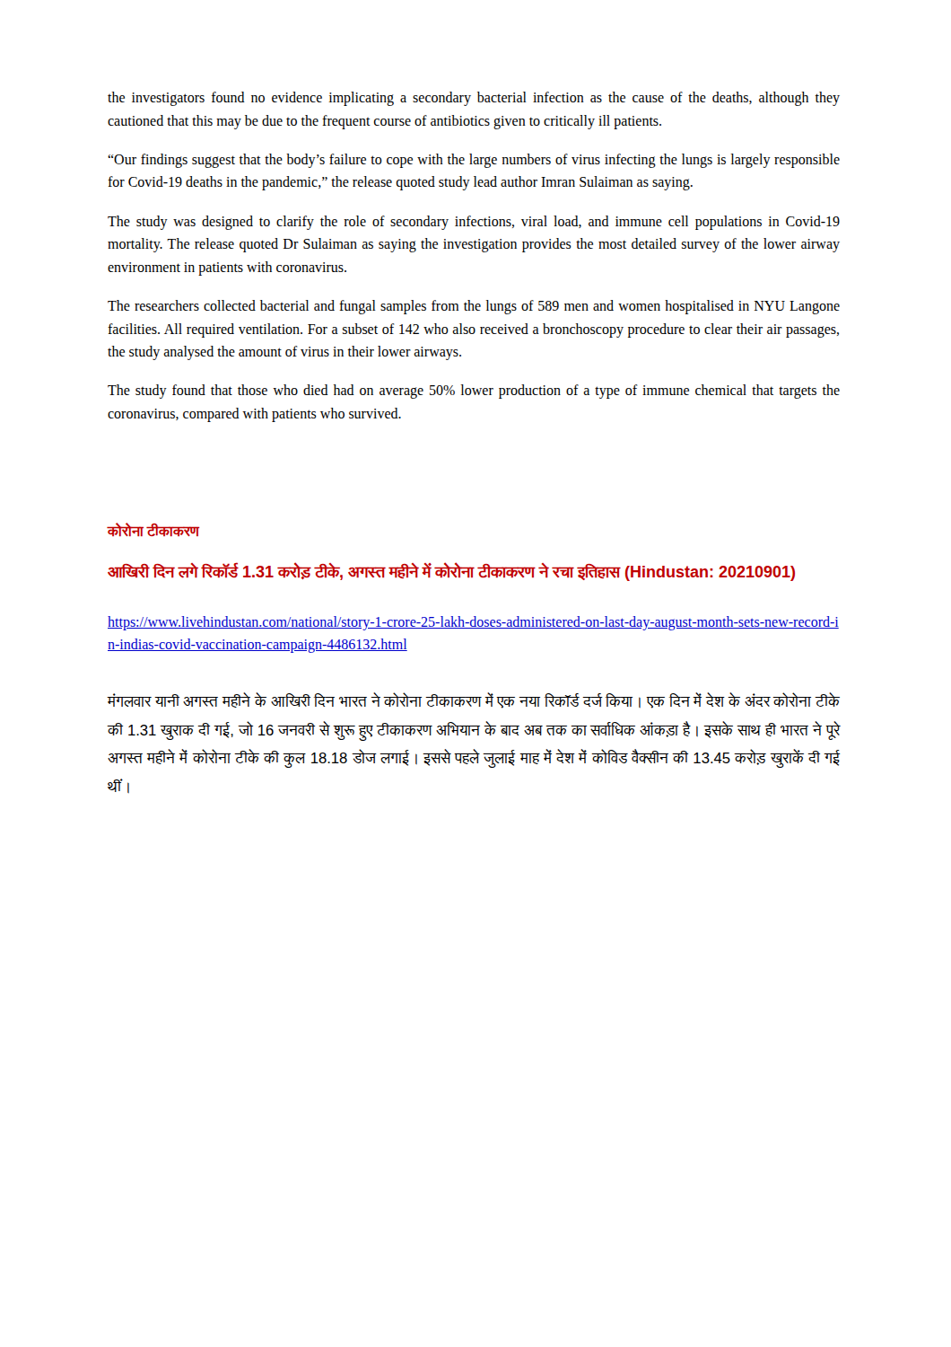the investigators found no evidence implicating a secondary bacterial infection as the cause of the deaths, although they cautioned that this may be due to the frequent course of antibiotics given to critically ill patients.
“Our findings suggest that the body’s failure to cope with the large numbers of virus infecting the lungs is largely responsible for Covid-19 deaths in the pandemic,” the release quoted study lead author Imran Sulaiman as saying.
The study was designed to clarify the role of secondary infections, viral load, and immune cell populations in Covid-19 mortality. The release quoted Dr Sulaiman as saying the investigation provides the most detailed survey of the lower airway environment in patients with coronavirus.
The researchers collected bacterial and fungal samples from the lungs of 589 men and women hospitalised in NYU Langone facilities. All required ventilation. For a subset of 142 who also received a bronchoscopy procedure to clear their air passages, the study analysed the amount of virus in their lower airways.
The study found that those who died had on average 50% lower production of a type of immune chemical that targets the coronavirus, compared with patients who survived.
कोरोना टीकाकरण
आखिरी दिन लगे रिकॉर्ड 1.31 करोड़ टीके, अगस्त महीने में कोरोना टीकाकरण ने रचा इतिहास (Hindustan: 20210901)
https://www.livehindustan.com/national/story-1-crore-25-lakh-doses-administered-on-last-day-august-month-sets-new-record-in-indias-covid-vaccination-campaign-4486132.html
मंगलवार यानी अगस्त महीने के आखिरी दिन भारत ने कोरोना टीकाकरण में एक नया रिकॉर्ड दर्ज किया। एक दिन में देश के अंदर कोरोना टीके की 1.31 खुराक दी गई, जो 16 जनवरी से शुरू हुए टीकाकरण अभियान के बाद अब तक का सर्वाधिक आंकड़ा है। इसके साथ ही भारत ने पूरे अगस्त महीने में कोरोना टीके की कुल 18.18 डोज लगाई। इससे पहले जुलाई माह में देश में कोविड वैक्सीन की 13.45 करोड़ खुराकें दी गई थीं।